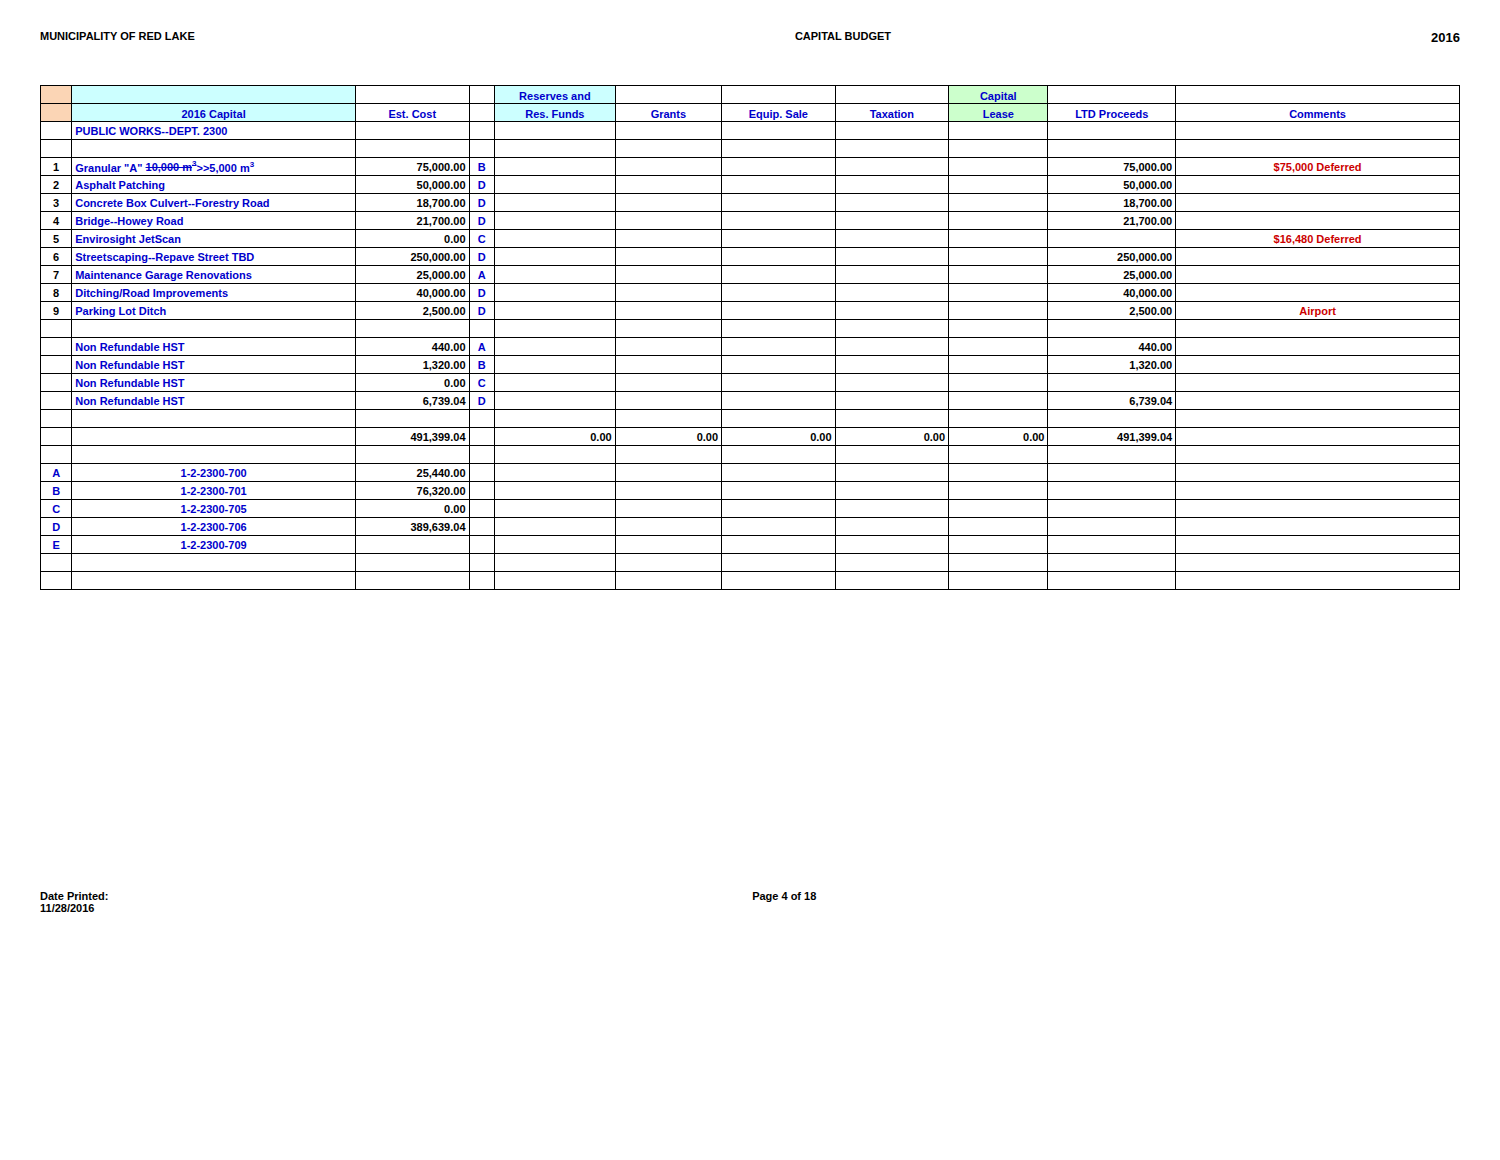MUNICIPALITY OF RED LAKE
CAPITAL BUDGET
2016
| | | | | Reserves and | | | | Capital | | |
| --- | --- | --- | --- | --- | --- | --- | --- | --- | --- | --- |
| | 2016 Capital | Est. Cost | | Res. Funds | Grants | Equip. Sale | Taxation | Lease | LTD Proceeds | Comments |
| | PUBLIC WORKS--DEPT. 2300 | | | | | | | | | |
| 1 | Granular "A" 10,000 m 3 >>5,000 m 3 | 75,000.00 | B | | | | | | 75,000.00 | $75,000 Deferred |
| 2 | Asphalt Patching | 50,000.00 | D | | | | | | 50,000.00 | |
| 3 | Concrete Box Culvert--Forestry Road | 18,700.00 | D | | | | | | 18,700.00 | |
| 4 | Bridge--Howey Road | 21,700.00 | D | | | | | | 21,700.00 | |
| 5 | Envirosight JetScan | 0.00 | C | | | | | | | $16,480 Deferred |
| 6 | Streetscaping--Repave Street TBD | 250,000.00 | D | | | | | | 250,000.00 | |
| 7 | Maintenance Garage Renovations | 25,000.00 | A | | | | | | 25,000.00 | |
| 8 | Ditching/Road Improvements | 40,000.00 | D | | | | | | 40,000.00 | |
| 9 | Parking Lot Ditch | 2,500.00 | D | | | | | | 2,500.00 | Airport |
| | Non Refundable HST | 440.00 | A | | | | | | 440.00 | |
| | Non Refundable HST | 1,320.00 | B | | | | | | 1,320.00 | |
| | Non Refundable HST | 0.00 | C | | | | | | | |
| | Non Refundable HST | 6,739.04 | D | | | | | | 6,739.04 | |
| | | 491,399.04 | | 0.00 | 0.00 | 0.00 | 0.00 | 0.00 | 491,399.04 | |
| A | 1-2-2300-700 | 25,440.00 | | | | | | | | |
| B | 1-2-2300-701 | 76,320.00 | | | | | | | | |
| C | 1-2-2300-705 | 0.00 | | | | | | | | |
| D | 1-2-2300-706 | 389,639.04 | | | | | | | | |
| E | 1-2-2300-709 | | | | | | | | | |
Date Printed:
11/28/2016
Page 4 of 18